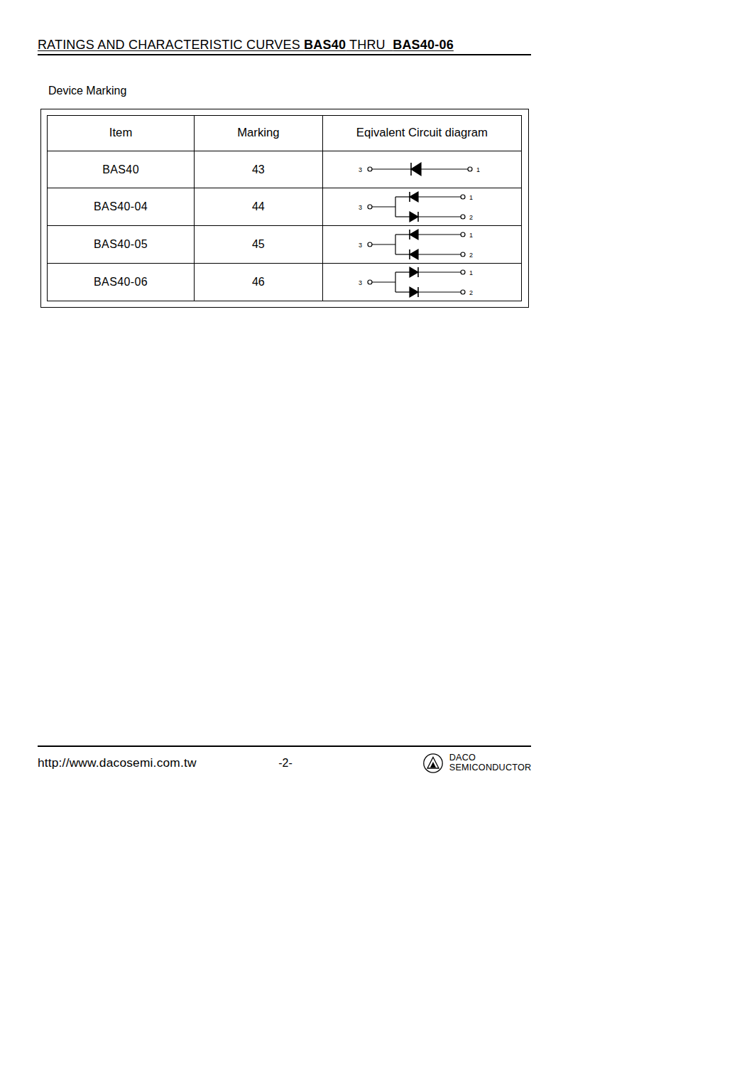RATINGS AND CHARACTERISTIC CURVES BAS40 THRU BAS40-06
Device Marking
| Item | Marking | Eqivalent Circuit diagram |
| --- | --- | --- |
| BAS40 | 43 | 3 1 |
| BAS40-04 | 44 | 3 1 2 |
| BAS40-05 | 45 | 3 1 2 |
| BAS40-06 | 46 | 3 1 2 |
http://www.dacosemi.com.tw
-2-
DACO
SEMICONDUCTOR